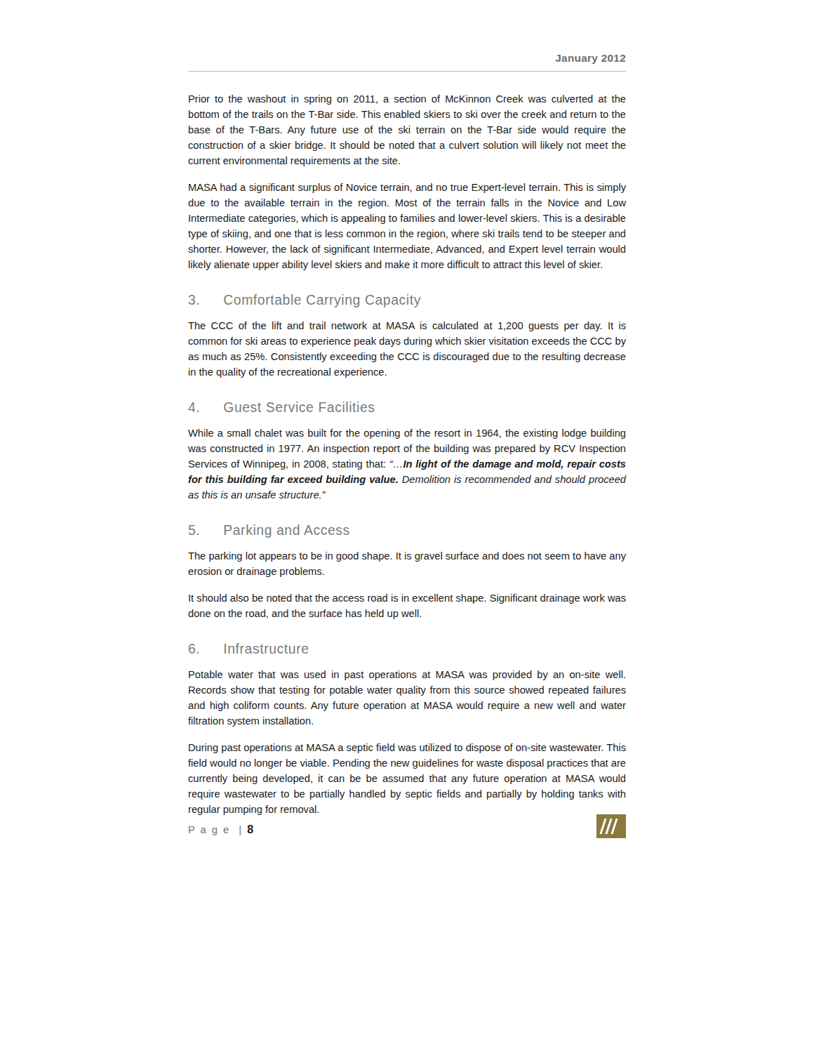January 2012
Prior to the washout in spring on 2011, a section of McKinnon Creek was culverted at the bottom of the trails on the T-Bar side. This enabled skiers to ski over the creek and return to the base of the T-Bars. Any future use of the ski terrain on the T-Bar side would require the construction of a skier bridge. It should be noted that a culvert solution will likely not meet the current environmental requirements at the site.
MASA had a significant surplus of Novice terrain, and no true Expert-level terrain. This is simply due to the available terrain in the region. Most of the terrain falls in the Novice and Low Intermediate categories, which is appealing to families and lower-level skiers. This is a desirable type of skiing, and one that is less common in the region, where ski trails tend to be steeper and shorter. However, the lack of significant Intermediate, Advanced, and Expert level terrain would likely alienate upper ability level skiers and make it more difficult to attract this level of skier.
3. Comfortable Carrying Capacity
The CCC of the lift and trail network at MASA is calculated at 1,200 guests per day. It is common for ski areas to experience peak days during which skier visitation exceeds the CCC by as much as 25%. Consistently exceeding the CCC is discouraged due to the resulting decrease in the quality of the recreational experience.
4. Guest Service Facilities
While a small chalet was built for the opening of the resort in 1964, the existing lodge building was constructed in 1977. An inspection report of the building was prepared by RCV Inspection Services of Winnipeg, in 2008, stating that: “…In light of the damage and mold, repair costs for this building far exceed building value. Demolition is recommended and should proceed as this is an unsafe structure.”
5. Parking and Access
The parking lot appears to be in good shape. It is gravel surface and does not seem to have any erosion or drainage problems.
It should also be noted that the access road is in excellent shape. Significant drainage work was done on the road, and the surface has held up well.
6. Infrastructure
Potable water that was used in past operations at MASA was provided by an on-site well. Records show that testing for potable water quality from this source showed repeated failures and high coliform counts. Any future operation at MASA would require a new well and water filtration system installation.
During past operations at MASA a septic field was utilized to dispose of on-site wastewater. This field would no longer be viable. Pending the new guidelines for waste disposal practices that are currently being developed, it can be be assumed that any future operation at MASA would require wastewater to be partially handled by septic fields and partially by holding tanks with regular pumping for removal.
P a g e | 8